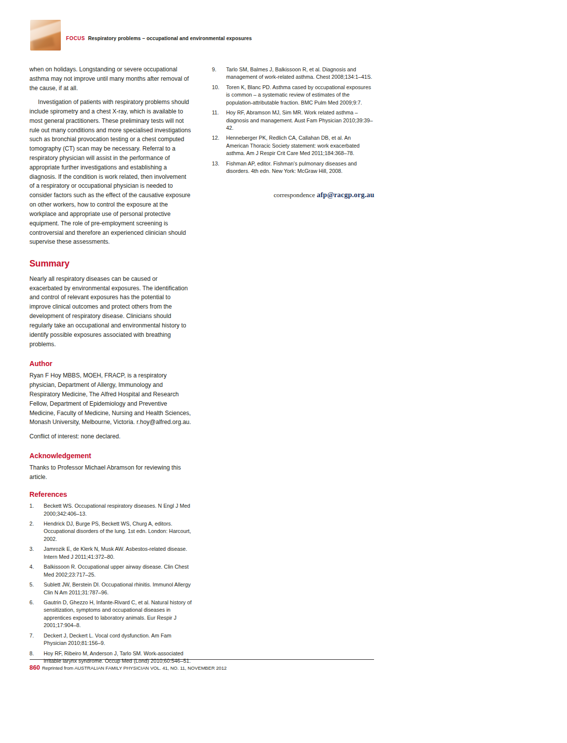FOCUS Respiratory problems – occupational and environmental exposures
when on holidays. Longstanding or severe occupational asthma may not improve until many months after removal of the cause, if at all.
Investigation of patients with respiratory problems should include spirometry and a chest X-ray, which is available to most general practitioners. These preliminary tests will not rule out many conditions and more specialised investigations such as bronchial provocation testing or a chest computed tomography (CT) scan may be necessary. Referral to a respiratory physician will assist in the performance of appropriate further investigations and establishing a diagnosis. If the condition is work related, then involvement of a respiratory or occupational physician is needed to consider factors such as the effect of the causative exposure on other workers, how to control the exposure at the workplace and appropriate use of personal protective equipment. The role of pre-employment screening is controversial and therefore an experienced clinician should supervise these assessments.
Summary
Nearly all respiratory diseases can be caused or exacerbated by environmental exposures. The identification and control of relevant exposures has the potential to improve clinical outcomes and protect others from the development of respiratory disease. Clinicians should regularly take an occupational and environmental history to identify possible exposures associated with breathing problems.
Author
Ryan F Hoy MBBS, MOEH, FRACP, is a respiratory physician, Department of Allergy, Immunology and Respiratory Medicine, The Alfred Hospital and Research Fellow, Department of Epidemiology and Preventive Medicine, Faculty of Medicine, Nursing and Health Sciences, Monash University, Melbourne, Victoria. r.hoy@alfred.org.au.
Conflict of interest: none declared.
Acknowledgement
Thanks to Professor Michael Abramson for reviewing this article.
References
1. Beckett WS. Occupational respiratory diseases. N Engl J Med 2000;342:406–13.
2. Hendrick DJ, Burge PS, Beckett WS, Churg A, editors. Occupational disorders of the lung. 1st edn. London: Harcourt, 2002.
3. Jamrozik E, de Klerk N, Musk AW. Asbestos-related disease. Intern Med J 2011;41:372–80.
4. Balkissoon R. Occupational upper airway disease. Clin Chest Med 2002;23:717–25.
5. Sublett JW, Berstein DI. Occupational rhinitis. Immunol Allergy Clin N Am 2011;31:787–96.
6. Gautrin D, Ghezzo H, Infante-Rivard C, et al. Natural history of sensitization, symptoms and occupational diseases in apprentices exposed to laboratory animals. Eur Respir J 2001;17:904–8.
7. Deckert J, Deckert L. Vocal cord dysfunction. Am Fam Physician 2010;81:156–9.
8. Hoy RF, Ribeiro M, Anderson J, Tarlo SM. Work-associated irritable larynx syndrome. Occup Med (Lond) 2010;60:546–51.
9. Tarlo SM, Balmes J, Balkissoon R, et al. Diagnosis and management of work-related asthma. Chest 2008;134:1–41S.
10. Toren K, Blanc PD. Asthma cased by occupational exposures is common – a systematic review of estimates of the population-attributable fraction. BMC Pulm Med 2009;9:7.
11. Hoy RF, Abramson MJ, Sim MR. Work related asthma – diagnosis and management. Aust Fam Physician 2010;39:39–42.
12. Henneberger PK, Redlich CA, Callahan DB, et al. An American Thoracic Society statement: work exacerbated asthma. Am J Respir Crit Care Med 2011;184:368–78.
13. Fishman AP, editor. Fishman's pulmonary diseases and disorders. 4th edn. New York: McGraw Hill, 2008.
correspondence afp@racgp.org.au
860 Reprinted from AUSTRALIAN FAMILY PHYSICIAN VOL. 41, NO. 11, NOVEMBER 2012